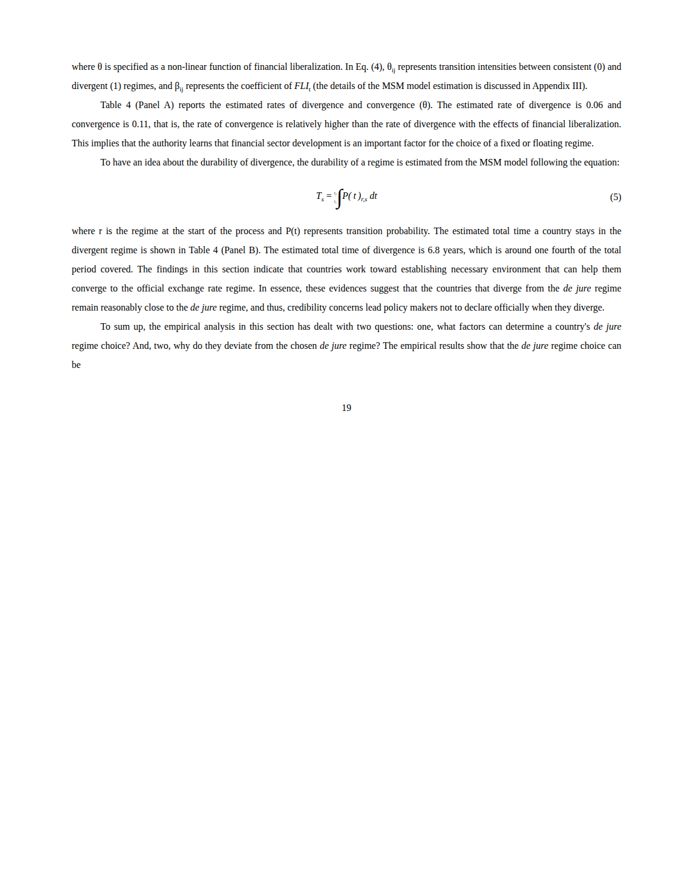where θ is specified as a non-linear function of financial liberalization. In Eq. (4), θij represents transition intensities between consistent (0) and divergent (1) regimes, and βij represents the coefficient of FLIt (the details of the MSM model estimation is discussed in Appendix III).
Table 4 (Panel A) reports the estimated rates of divergence and convergence (θ). The estimated rate of divergence is 0.06 and convergence is 0.11, that is, the rate of convergence is relatively higher than the rate of divergence with the effects of financial liberalization. This implies that the authority learns that financial sector development is an important factor for the choice of a fixed or floating regime.
To have an idea about the durability of divergence, the durability of a regime is estimated from the MSM model following the equation:
Ts = t2
t1∫P( t )r,s dt (5)
where r is the regime at the start of the process and P(t) represents transition probability. The estimated total time a country stays in the divergent regime is shown in Table 4 (Panel B). The estimated total time of divergence is 6.8 years, which is around one fourth of the total period covered. The findings in this section indicate that countries work toward establishing necessary environment that can help them converge to the official exchange rate regime. In essence, these evidences suggest that the countries that diverge from the de jure regime remain reasonably close to the de jure regime, and thus, credibility concerns lead policy makers not to declare officially when they diverge.
To sum up, the empirical analysis in this section has dealt with two questions: one, what factors can determine a country's de jure regime choice? And, two, why do they deviate from the chosen de jure regime? The empirical results show that the de jure regime choice can be
19